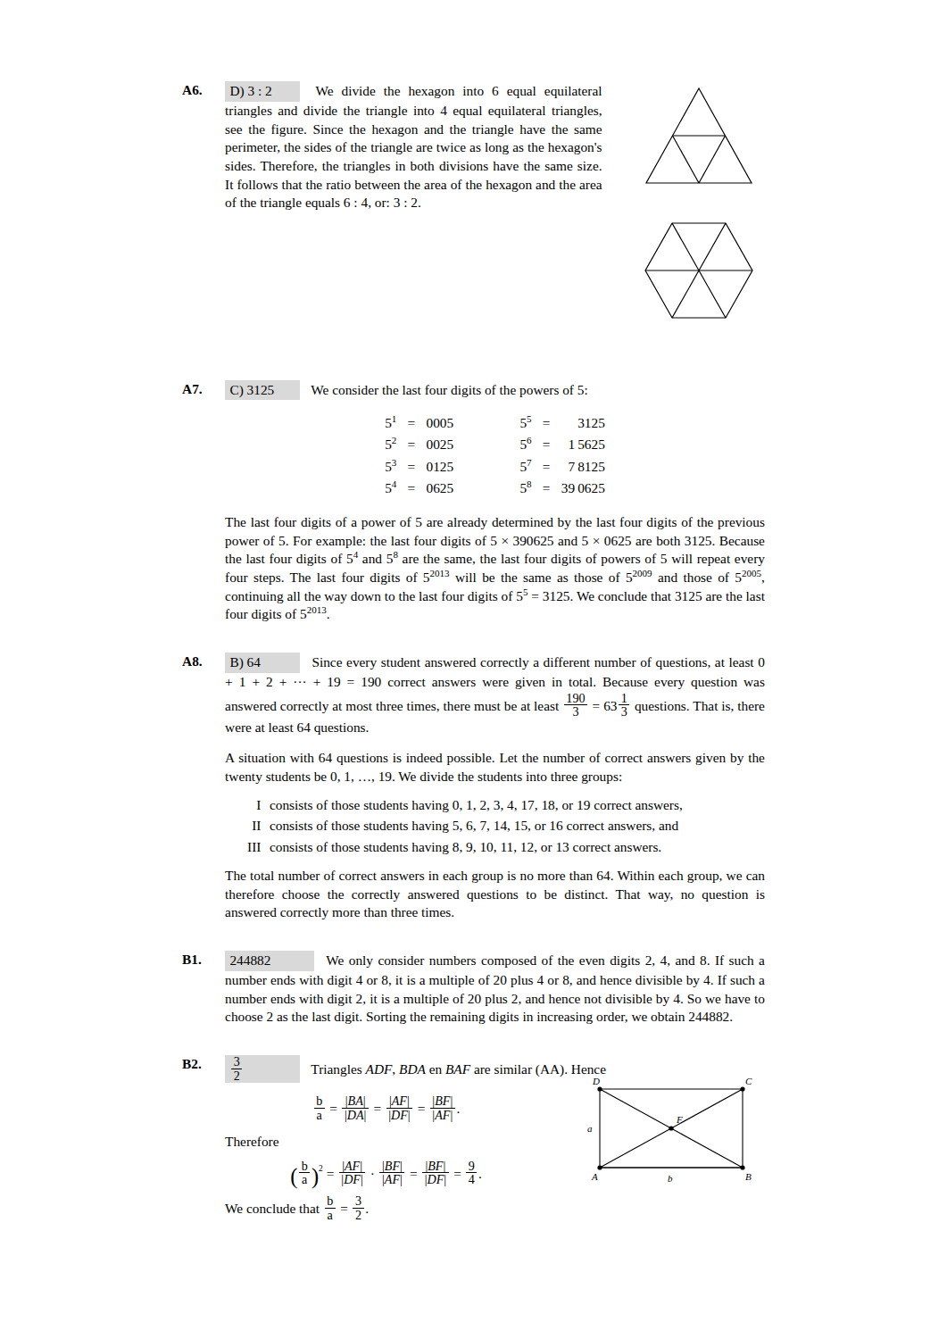A6.
D) 3 : 2 We divide the hexagon into 6 equal equilateral triangles and divide the triangle into 4 equal equilateral triangles, see the figure. Since the hexagon and the triangle have the same perimeter, the sides of the triangle are twice as long as the hexagon's sides. Therefore, the triangles in both divisions have the same size. It follows that the ratio between the area of the hexagon and the area of the triangle equals 6 : 4, or: 3 : 2.
A7.
C) 3125 We consider the last four digits of the powers of 5:
| 5 1 | = | 0005 | | 5 5 | = | 3125 |
| 5 2 | = | 0025 | | 5 6 | = | 1 5625 |
| 5 3 | = | 0125 | | 5 7 | = | 7 8125 |
| 5 4 | = | 0625 | | 5 8 | = | 39 0625 |
The last four digits of a power of 5 are already determined by the last four digits of the previous power of 5. For example: the last four digits of 5 × 390625 and 5 × 0625 are both 3125. Because the last four digits of 54 and 58 are the same, the last four digits of powers of 5 will repeat every four steps. The last four digits of 52013 will be the same as those of 52009 and those of 52005, continuing all the way down to the last four digits of 55 = 3125. We conclude that 3125 are the last four digits of 52013.
A8.
B) 64 Since every student answered correctly a different number of questions, at least 0 + 1 + 2 + ··· + 19 = 190 correct answers were given in total. Because every question was answered correctly at most three times, there must be at least 1903 = 6313 questions. That is, there were at least 64 questions.
A situation with 64 questions is indeed possible. Let the number of correct answers given by the twenty students be 0, 1, …, 19. We divide the students into three groups:
Iconsists of those students having 0, 1, 2, 3, 4, 17, 18, or 19 correct answers,
II consists of those students having 5, 6, 7, 14, 15, or 16 correct answers, and
III consists of those students having 8, 9, 10, 11, 12, or 13 correct answers.
The total number of correct answers in each group is no more than 64. Within each group, we can therefore choose the correctly answered questions to be distinct. That way, no question is answered correctly more than three times.
B1.
244882 We only consider numbers composed of the even digits 2, 4, and 8. If such a number ends with digit 4 or 8, it is a multiple of 20 plus 4 or 8, and hence divisible by 4. If such a number ends with digit 2, it is a multiple of 20 plus 2, and hence not divisible by 4. So we have to choose 2 as the last digit. Sorting the remaining digits in increasing order, we obtain 244882.
B2.
32 Triangles ADF, BDA en BAF are similar (AA). Hence
D C A B F a b
ba = |BA||DA| = |AF||DF| = |BF||AF|.
Therefore
(ba)2 = |AF||DF| · |BF||AF| = |BF||DF| = 94.
We conclude that ba = 32.